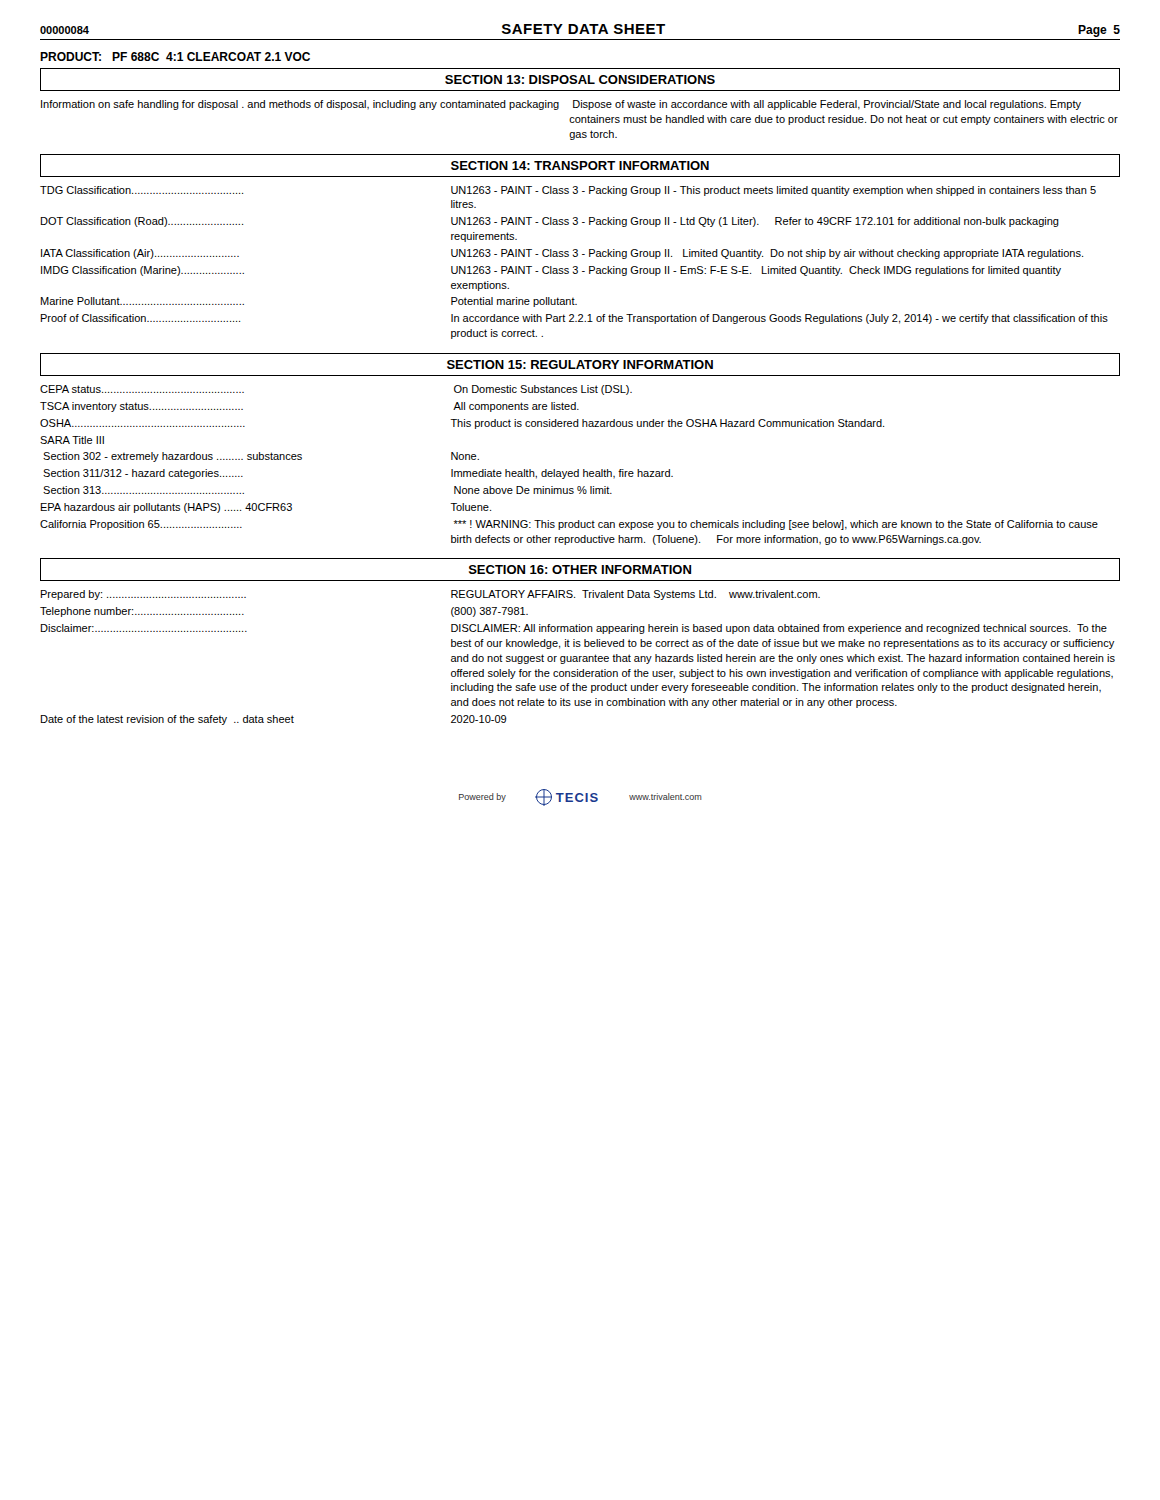00000084 SAFETY DATA SHEET Page 5
PRODUCT: PF 688C 4:1 CLEARCOAT 2.1 VOC
SECTION 13: DISPOSAL CONSIDERATIONS
| Information on safe handling for disposal . and methods of disposal, including any contaminated packaging | Dispose of waste in accordance with all applicable Federal, Provincial/State and local regulations. Empty containers must be handled with care due to product residue. Do not heat or cut empty containers with electric or gas torch. |
SECTION 14: TRANSPORT INFORMATION
| TDG Classification..................................... | UN1263 - PAINT - Class 3 - Packing Group II - This product meets limited quantity exemption when shipped in containers less than 5 litres. |
| DOT Classification (Road)......................... | UN1263 - PAINT - Class 3 - Packing Group II - Ltd Qty (1 Liter). Refer to 49CRF 172.101 for additional non-bulk packaging requirements. |
| IATA Classification (Air)............................ | UN1263 - PAINT - Class 3 - Packing Group II. Limited Quantity. Do not ship by air without checking appropriate IATA regulations. |
| IMDG Classification (Marine)..................... | UN1263 - PAINT - Class 3 - Packing Group II - EmS: F-E S-E. Limited Quantity. Check IMDG regulations for limited quantity exemptions. |
| Marine Pollutant......................................... | Potential marine pollutant. |
| Proof of Classification............................... | In accordance with Part 2.2.1 of the Transportation of Dangerous Goods Regulations (July 2, 2014) - we certify that classification of this product is correct. . |
SECTION 15: REGULATORY INFORMATION
| CEPA status............................................... | On Domestic Substances List (DSL). |
| TSCA inventory status............................... | All components are listed. |
| OSHA......................................................... | This product is considered hazardous under the OSHA Hazard Communication Standard. |
| SARA Title III | |
| Section 302 - extremely hazardous ......... substances | None. |
| Section 311/312 - hazard categories........ | Immediate health, delayed health, fire hazard. |
| Section 313............................................... | None above De minimus % limit. |
| EPA hazardous air pollutants (HAPS) ...... 40CFR63 | Toluene. |
| California Proposition 65........................... | *** ! WARNING: This product can expose you to chemicals including [see below], which are known to the State of California to cause birth defects or other reproductive harm. (Toluene). For more information, go to www.P65Warnings.ca.gov. |
SECTION 16: OTHER INFORMATION
| Prepared by: .............................................. | REGULATORY AFFAIRS. Trivalent Data Systems Ltd. www.trivalent.com. |
| Telephone number:.................................... | (800) 387-7981. |
| Disclaimer:.................................................. | DISCLAIMER: All information appearing herein is based upon data obtained from experience and recognized technical sources. To the best of our knowledge, it is believed to be correct as of the date of issue but we make no representations as to its accuracy or sufficiency and do not suggest or guarantee that any hazards listed herein are the only ones which exist. The hazard information contained herein is offered solely for the consideration of the user, subject to his own investigation and verification of compliance with applicable regulations, including the safe use of the product under every foreseeable condition. The information relates only to the product designated herein, and does not relate to its use in combination with any other material or in any other process. |
| Date of the latest revision of the safety .. data sheet | 2020-10-09 |
Powered by TECIS www.trivalent.com